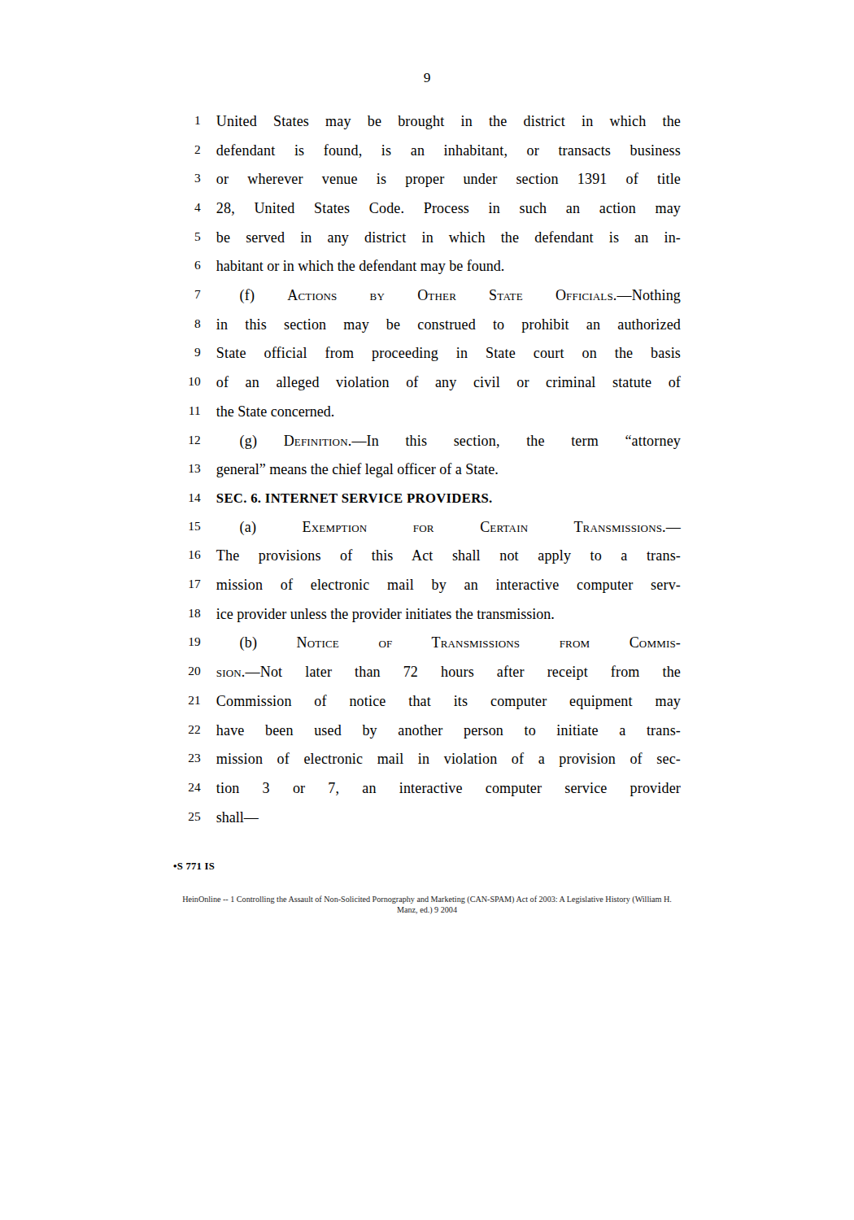9
United States may be brought in the district in which the
defendant is found, is an inhabitant, or transacts business
or wherever venue is proper under section 1391 of title
28, United States Code. Process in such an action may
be served in any district in which the defendant is an in-
habitant or in which the defendant may be found.
(f) Actions by Other State Officials.—Nothing
in this section may be construed to prohibit an authorized
State official from proceeding in State court on the basis
of an alleged violation of any civil or criminal statute of
the State concerned.
(g) Definition.—In this section, the term “attorney
general” means the chief legal officer of a State.
SEC. 6. INTERNET SERVICE PROVIDERS.
(a) Exemption for Certain Transmissions.—
The provisions of this Act shall not apply to a trans-
mission of electronic mail by an interactive computer serv-
ice provider unless the provider initiates the transmission.
(b) Notice of Transmissions from Commis-
sion.—Not later than 72 hours after receipt from the
Commission of notice that its computer equipment may
have been used by another person to initiate a trans-
mission of electronic mail in violation of a provision of sec-
tion 3 or 7, an interactive computer service provider
shall—
•S 771 IS
HeinOnline -- 1 Controlling the Assault of Non-Solicited Pornography and Marketing (CAN-SPAM) Act of 2003: A Legislative History (William H.
Manz, ed.) 9 2004